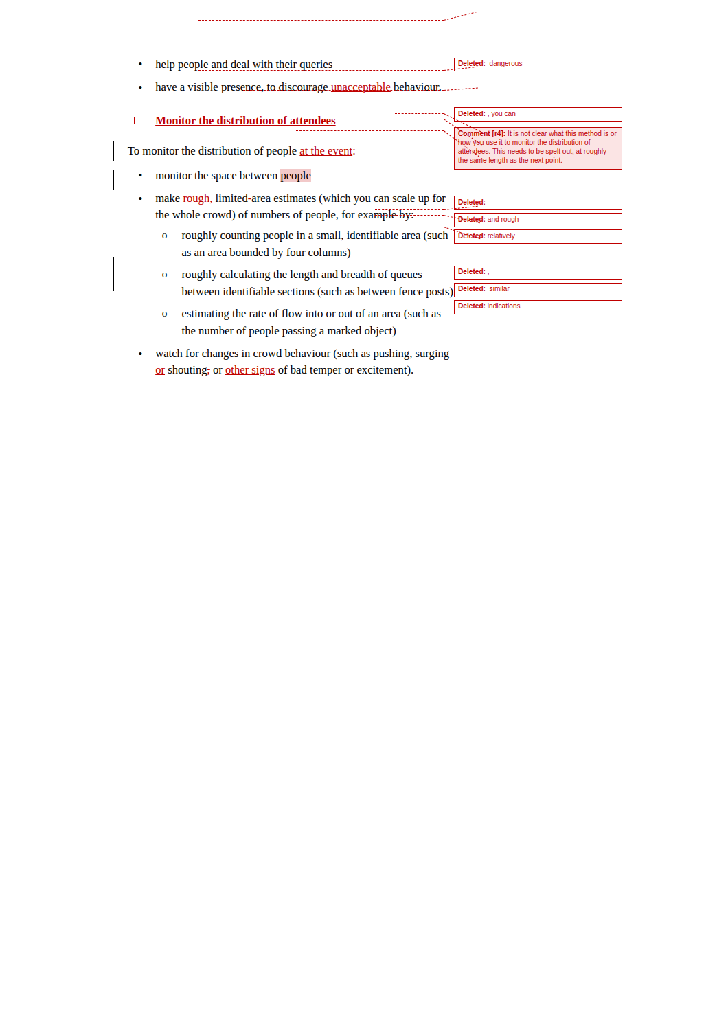help people and deal with their queries
have a visible presence, to discourage unacceptable behaviour.
Monitor the distribution of attendees
To monitor the distribution of people at the event:
monitor the space between people
make rough, limited-area estimates (which you can scale up for the whole crowd) of numbers of people, for example by:
roughly counting people in a small, identifiable area (such as an area bounded by four columns)
roughly calculating the length and breadth of queues between identifiable sections (such as between fence posts)
estimating the rate of flow into or out of an area (such as the number of people passing a marked object)
watch for changes in crowd behaviour (such as pushing, surging or shouting, or other signs of bad temper or excitement).
Deleted: dangerous
Deleted: , you can
Comment [r4]: It is not clear what this method is or how you use it to monitor the distribution of attendees. This needs to be spelt out, at roughly the same length as the next point.
Deleted:
Deleted: and rough
Deleted: relatively
Deleted: ,
Deleted: similar
Deleted: indications